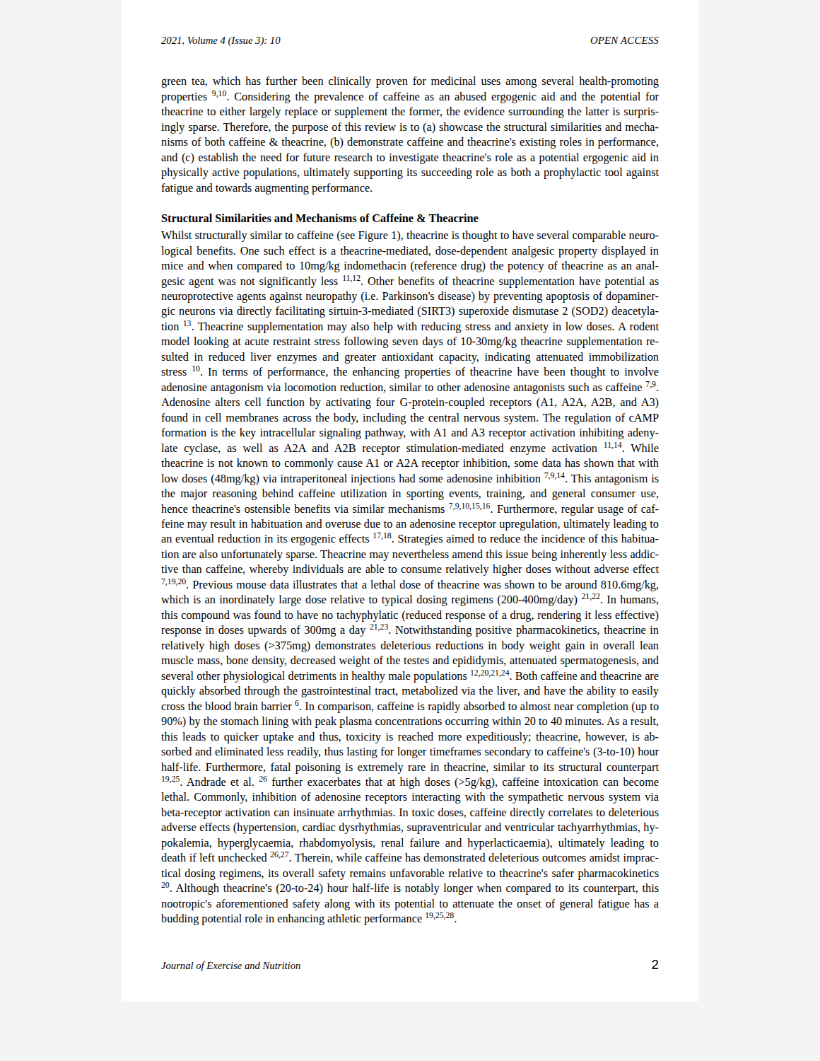2021, Volume 4 (Issue 3): 10
OPEN ACCESS
green tea, which has further been clinically proven for medicinal uses among several health-promoting properties 9,10. Considering the prevalence of caffeine as an abused ergogenic aid and the potential for theacrine to either largely replace or supplement the former, the evidence surrounding the latter is surprisingly sparse. Therefore, the purpose of this review is to (a) showcase the structural similarities and mechanisms of both caffeine & theacrine, (b) demonstrate caffeine and theacrine's existing roles in performance, and (c) establish the need for future research to investigate theacrine's role as a potential ergogenic aid in physically active populations, ultimately supporting its succeeding role as both a prophylactic tool against fatigue and towards augmenting performance.
Structural Similarities and Mechanisms of Caffeine & Theacrine
Whilst structurally similar to caffeine (see Figure 1), theacrine is thought to have several comparable neurological benefits. One such effect is a theacrine-mediated, dose-dependent analgesic property displayed in mice and when compared to 10mg/kg indomethacin (reference drug) the potency of theacrine as an analgesic agent was not significantly less 11,12. Other benefits of theacrine supplementation have potential as neuroprotective agents against neuropathy (i.e. Parkinson's disease) by preventing apoptosis of dopaminergic neurons via directly facilitating sirtuin-3-mediated (SIRT3) superoxide dismutase 2 (SOD2) deacetylation 13. Theacrine supplementation may also help with reducing stress and anxiety in low doses. A rodent model looking at acute restraint stress following seven days of 10-30mg/kg theacrine supplementation resulted in reduced liver enzymes and greater antioxidant capacity, indicating attenuated immobilization stress 10. In terms of performance, the enhancing properties of theacrine have been thought to involve adenosine antagonism via locomotion reduction, similar to other adenosine antagonists such as caffeine 7,9. Adenosine alters cell function by activating four G-protein-coupled receptors (A1, A2A, A2B, and A3) found in cell membranes across the body, including the central nervous system. The regulation of cAMP formation is the key intracellular signaling pathway, with A1 and A3 receptor activation inhibiting adenylate cyclase, as well as A2A and A2B receptor stimulation-mediated enzyme activation 11,14. While theacrine is not known to commonly cause A1 or A2A receptor inhibition, some data has shown that with low doses (48mg/kg) via intraperitoneal injections had some adenosine inhibition 7,9,14. This antagonism is the major reasoning behind caffeine utilization in sporting events, training, and general consumer use, hence theacrine's ostensible benefits via similar mechanisms 7,9,10,15,16. Furthermore, regular usage of caffeine may result in habituation and overuse due to an adenosine receptor upregulation, ultimately leading to an eventual reduction in its ergogenic effects 17,18. Strategies aimed to reduce the incidence of this habituation are also unfortunately sparse. Theacrine may nevertheless amend this issue being inherently less addictive than caffeine, whereby individuals are able to consume relatively higher doses without adverse effect 7,19,20. Previous mouse data illustrates that a lethal dose of theacrine was shown to be around 810.6mg/kg, which is an inordinately large dose relative to typical dosing regimens (200-400mg/day) 21,22. In humans, this compound was found to have no tachyphylatic (reduced response of a drug, rendering it less effective) response in doses upwards of 300mg a day 21,23. Notwithstanding positive pharmacokinetics, theacrine in relatively high doses (>375mg) demonstrates deleterious reductions in body weight gain in overall lean muscle mass, bone density, decreased weight of the testes and epididymis, attenuated spermatogenesis, and several other physiological detriments in healthy male populations 12,20,21,24. Both caffeine and theacrine are quickly absorbed through the gastrointestinal tract, metabolized via the liver, and have the ability to easily cross the blood brain barrier 6. In comparison, caffeine is rapidly absorbed to almost near completion (up to 90%) by the stomach lining with peak plasma concentrations occurring within 20 to 40 minutes. As a result, this leads to quicker uptake and thus, toxicity is reached more expeditiously; theacrine, however, is absorbed and eliminated less readily, thus lasting for longer timeframes secondary to caffeine's (3-to-10) hour half-life. Furthermore, fatal poisoning is extremely rare in theacrine, similar to its structural counterpart 19,25. Andrade et al. 26 further exacerbates that at high doses (>5g/kg), caffeine intoxication can become lethal. Commonly, inhibition of adenosine receptors interacting with the sympathetic nervous system via beta-receptor activation can insinuate arrhythmias. In toxic doses, caffeine directly correlates to deleterious adverse effects (hypertension, cardiac dysrhythmias, supraventricular and ventricular tachyarrhythmias, hypokalemia, hyperglycaemia, rhabdomyolysis, renal failure and hyperlacticaemia), ultimately leading to death if left unchecked 26,27. Therein, while caffeine has demonstrated deleterious outcomes amidst impractical dosing regimens, its overall safety remains unfavorable relative to theacrine's safer pharmacokinetics 20. Although theacrine's (20-to-24) hour half-life is notably longer when compared to its counterpart, this nootropic's aforementioned safety along with its potential to attenuate the onset of general fatigue has a budding potential role in enhancing athletic performance 19,25,28.
Journal of Exercise and Nutrition
2